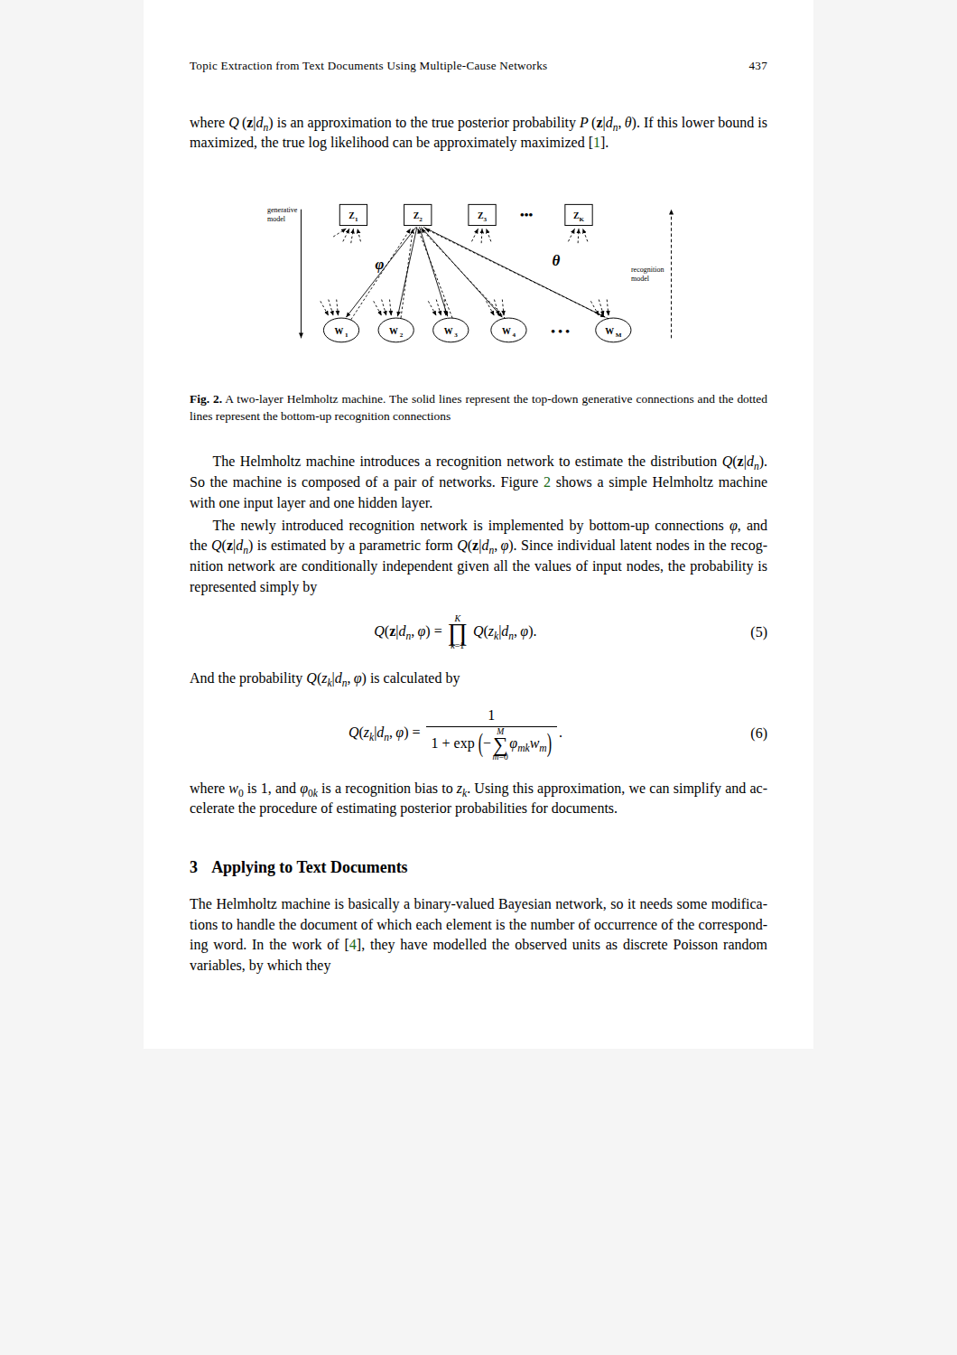Topic Extraction from Text Documents Using Multiple-Cause Networks 437
where Q (z|dn) is an approximation to the true posterior probability P (z|dn, θ). If this lower bound is maximized, the true log likelihood can be approximately maximized [1].
generative model recognition model Z1 Z2 Z3 ••• ZK W 1 W 2 W 3 W 4 • • • W M φ θ
Fig. 2. A two-layer Helmholtz machine. The solid lines represent the top-down generative connections and the dotted lines represent the bottom-up recognition connections
The Helmholtz machine introduces a recognition network to estimate the distribution Q(z|dn). So the machine is composed of a pair of networks. Figure 2 shows a simple Helmholtz machine with one input layer and one hidden layer.
The newly introduced recognition network is implemented by bottom-up connections φ, and the Q(z|dn) is estimated by a parametric form Q(z|dn, φ). Since individual latent nodes in the recognition network are conditionally independent given all the values of input nodes, the probability is represented simply by
Q(z|dn, φ) = K∏k=1 Q(zk|dn, φ).
(5)
And the probability Q(zk|dn, φ) is calculated by
Q(zk|dn, φ) = 1 1 + exp (−M∑m=0 φmkwm) .
(6)
where w0 is 1, and φ0k is a recognition bias to zk. Using this approximation, we can simplify and accelerate the procedure of estimating posterior probabilities for documents.
3 Applying to Text Documents
The Helmholtz machine is basically a binary-valued Bayesian network, so it needs some modifications to handle the document of which each element is the number of occurrence of the corresponding word. In the work of [4], they have modelled the observed units as discrete Poisson random variables, by which they